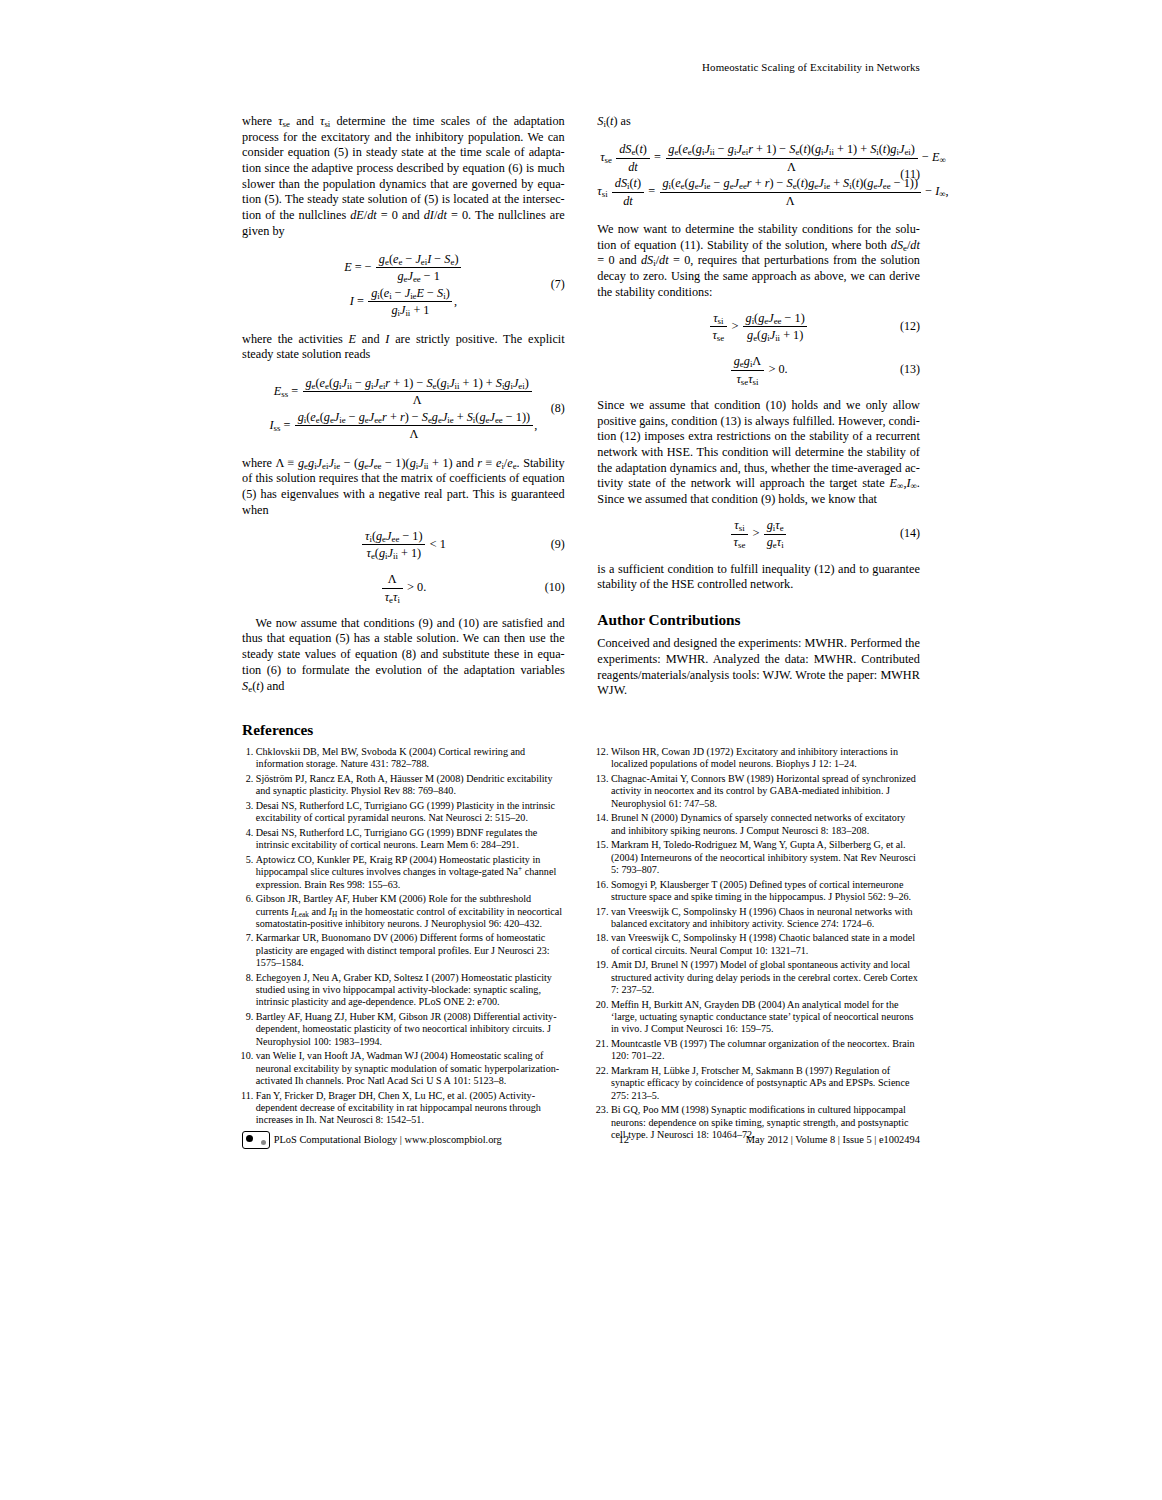Homeostatic Scaling of Excitability in Networks
where τse and τsi determine the time scales of the adaptation process for the excitatory and the inhibitory population. We can consider equation (5) in steady state at the time scale of adaptation since the adaptive process described by equation (6) is much slower than the population dynamics that are governed by equation (5). The steady state solution of (5) is located at the intersection of the nullclines dE/dt = 0 and dI/dt = 0. The nullclines are given by
E = − ge(ee − JeiI − Se) geJee − 1 I = gi(ei − JieE − Si) giJii + 1, (7)
where the activities E and I are strictly positive. The explicit steady state solution reads
Ess = ge(ee(giJii − giJeir + 1) − Se(giJii + 1) + SigiJei) Λ Iss = gi(ee(geJie − geJeer + r) − SegeJie + Si(geJee − 1)) Λ, (8)
where Λ ≡ gegiJeiJie − (geJee − 1)(giJii + 1) and r ≡ ei/ee. Stability of this solution requires that the matrix of coefficients of equation (5) has eigenvalues with a negative real part. This is guaranteed when
τi(geJee − 1) τe(giJii + 1) < 1 (9)
Λτeτi > 0. (10)
We now assume that conditions (9) and (10) are satisfied and thus that equation (5) has a stable solution. We can then use the steady state values of equation (8) and substitute these in equation (6) to formulate the evolution of the adaptation variables Se(t) and
Si(t) as
τse dSe(t) dt = ge(ee(giJii − giJeir + 1) − Se(t)(giJii + 1) + Si(t)giJei) Λ − E∞ τsi dSi(t) dt = gi(ee(geJie − geJeer + r) − Se(t)geJie + Si(t)(geJee − 1)) Λ − I∞, (11)
We now want to determine the stability conditions for the solution of equation (11). Stability of the solution, where both dSe/dt = 0 and dSi/dt = 0, requires that perturbations from the solution decay to zero. Using the same approach as above, we can derive the stability conditions:
τsi τse > gi(geJee − 1) ge(giJii + 1) (12)
gegiΛ τseτsi > 0. (13)
Since we assume that condition (10) holds and we only allow positive gains, condition (13) is always fulfilled. However, condition (12) imposes extra restrictions on the stability of a recurrent network with HSE. This condition will determine the stability of the adaptation dynamics and, thus, whether the time-averaged activity state of the network will approach the target state E∞,I∞. Since we assumed that condition (9) holds, we know that
τsi τse > giτe geτi (14)
is a sufficient condition to fulfill inequality (12) and to guarantee stability of the HSE controlled network.
Author Contributions
Conceived and designed the experiments: MWHR. Performed the experiments: MWHR. Analyzed the data: MWHR. Contributed reagents/materials/analysis tools: WJW. Wrote the paper: MWHR WJW.
References
Chklovskii DB, Mel BW, Svoboda K (2004) Cortical rewiring and information storage. Nature 431: 782–788.
Sjöström PJ, Rancz EA, Roth A, Häusser M (2008) Dendritic excitability and synaptic plasticity. Physiol Rev 88: 769–840.
Desai NS, Rutherford LC, Turrigiano GG (1999) Plasticity in the intrinsic excitability of cortical pyramidal neurons. Nat Neurosci 2: 515–20.
Desai NS, Rutherford LC, Turrigiano GG (1999) BDNF regulates the intrinsic excitability of cortical neurons. Learn Mem 6: 284–291.
Aptowicz CO, Kunkler PE, Kraig RP (2004) Homeostatic plasticity in hippocampal slice cultures involves changes in voltage-gated Na+ channel expression. Brain Res 998: 155–63.
Gibson JR, Bartley AF, Huber KM (2006) Role for the subthreshold currents ILeak and IH in the homeostatic control of excitability in neocortical somatostatin-positive inhibitory neurons. J Neurophysiol 96: 420–432.
Karmarkar UR, Buonomano DV (2006) Different forms of homeostatic plasticity are engaged with distinct temporal profiles. Eur J Neurosci 23: 1575–1584.
Echegoyen J, Neu A, Graber KD, Soltesz I (2007) Homeostatic plasticity studied using in vivo hippocampal activity-blockade: synaptic scaling, intrinsic plasticity and age-dependence. PLoS ONE 2: e700.
Bartley AF, Huang ZJ, Huber KM, Gibson JR (2008) Differential activity-dependent, homeostatic plasticity of two neocortical inhibitory circuits. J Neurophysiol 100: 1983–1994.
van Welie I, van Hooft JA, Wadman WJ (2004) Homeostatic scaling of neuronal excitability by synaptic modulation of somatic hyperpolarization-activated Ih channels. Proc Natl Acad Sci U S A 101: 5123–8.
Fan Y, Fricker D, Brager DH, Chen X, Lu HC, et al. (2005) Activity-dependent decrease of excitability in rat hippocampal neurons through increases in Ih. Nat Neurosci 8: 1542–51.
Wilson HR, Cowan JD (1972) Excitatory and inhibitory interactions in localized populations of model neurons. Biophys J 12: 1–24.
Chagnac-Amitai Y, Connors BW (1989) Horizontal spread of synchronized activity in neocortex and its control by GABA-mediated inhibition. J Neurophysiol 61: 747–58.
Brunel N (2000) Dynamics of sparsely connected networks of excitatory and inhibitory spiking neurons. J Comput Neurosci 8: 183–208.
Markram H, Toledo-Rodriguez M, Wang Y, Gupta A, Silberberg G, et al. (2004) Interneurons of the neocortical inhibitory system. Nat Rev Neurosci 5: 793–807.
Somogyi P, Klausberger T (2005) Defined types of cortical interneurone structure space and spike timing in the hippocampus. J Physiol 562: 9–26.
van Vreeswijk C, Sompolinsky H (1996) Chaos in neuronal networks with balanced excitatory and inhibitory activity. Science 274: 1724–6.
van Vreeswijk C, Sompolinsky H (1998) Chaotic balanced state in a model of cortical circuits. Neural Comput 10: 1321–71.
Amit DJ, Brunel N (1997) Model of global spontaneous activity and local structured activity during delay periods in the cerebral cortex. Cereb Cortex 7: 237–52.
Meffin H, Burkitt AN, Grayden DB (2004) An analytical model for the ‘large, uctuating synaptic conductance state’ typical of neocortical neurons in vivo. J Comput Neurosci 16: 159–75.
Mountcastle VB (1997) The columnar organization of the neocortex. Brain 120: 701–22.
Markram H, Lübke J, Frotscher M, Sakmann B (1997) Regulation of synaptic efficacy by coincidence of postsynaptic APs and EPSPs. Science 275: 213–5.
Bi GQ, Poo MM (1998) Synaptic modifications in cultured hippocampal neurons: dependence on spike timing, synaptic strength, and postsynaptic cell type. J Neurosci 18: 10464–72.
PLoS Computational Biology | www.ploscompbiol.org
12
May 2012 | Volume 8 | Issue 5 | e1002494